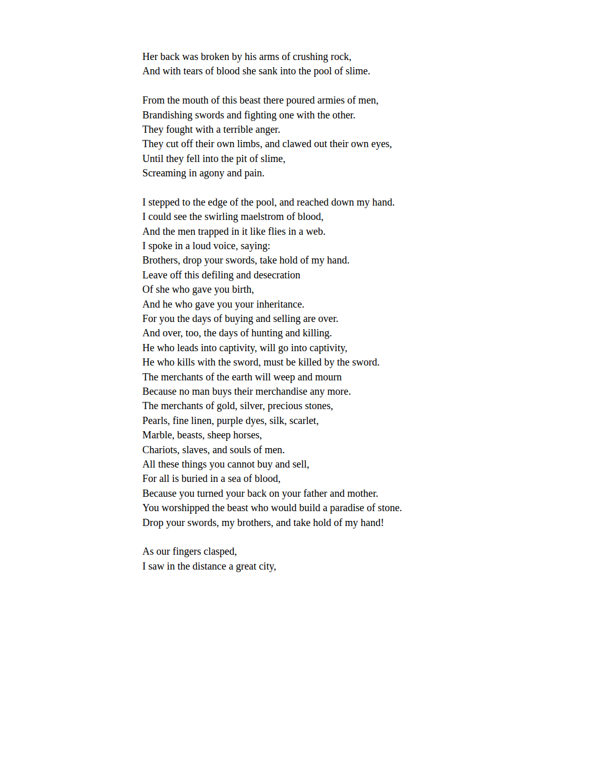Her back was broken by his arms of crushing rock,
And with tears of blood she sank into the pool of slime.
From the mouth of this beast there poured armies of men,
Brandishing swords and fighting one with the other.
They fought with a terrible anger.
They cut off their own limbs, and clawed out their own eyes,
Until they fell into the pit of slime,
Screaming in agony and pain.
I stepped to the edge of the pool, and reached down my hand.
I could see the swirling maelstrom of blood,
And the men trapped in it like flies in a web.
I spoke in a loud voice, saying:
Brothers, drop your swords, take hold of my hand.
Leave off this defiling and desecration
Of she who gave you birth,
And he who gave you your inheritance.
For you the days of buying and selling are over.
And over, too, the days of hunting and killing.
He who leads into captivity, will go into captivity,
He who kills with the sword, must be killed by the sword.
The merchants of the earth will weep and mourn
Because no man buys their merchandise any more.
The merchants of gold, silver, precious stones,
Pearls, fine linen, purple dyes, silk, scarlet,
Marble, beasts, sheep horses,
Chariots, slaves, and souls of men.
All these things you cannot buy and sell,
For all is buried in a sea of blood,
Because you turned your back on your father and mother.
You worshipped the beast who would build a paradise of stone.
Drop your swords, my brothers, and take hold of my hand!
As our fingers clasped,
I saw in the distance a great city,